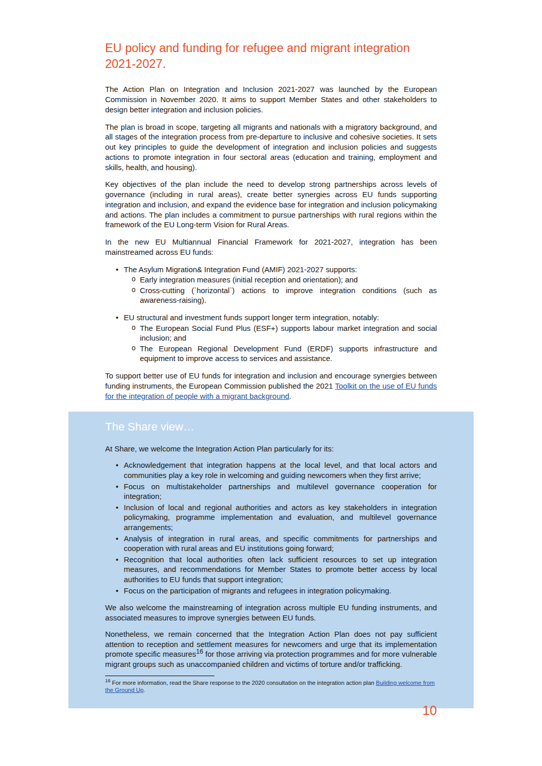EU policy and funding for refugee and migrant integration 2021-2027.
The Action Plan on Integration and Inclusion 2021-2027 was launched by the European Commission in November 2020. It aims to support Member States and other stakeholders to design better integration and inclusion policies.
The plan is broad in scope, targeting all migrants and nationals with a migratory background, and all stages of the integration process from pre-departure to inclusive and cohesive societies. It sets out key principles to guide the development of integration and inclusion policies and suggests actions to promote integration in four sectoral areas (education and training, employment and skills, health, and housing).
Key objectives of the plan include the need to develop strong partnerships across levels of governance (including in rural areas), create better synergies across EU funds supporting integration and inclusion, and expand the evidence base for integration and inclusion policymaking and actions. The plan includes a commitment to pursue partnerships with rural regions within the framework of the EU Long-term Vision for Rural Areas.
In the new EU Multiannual Financial Framework for 2021-2027, integration has been mainstreamed across EU funds:
The Asylum Migration& Integration Fund (AMIF) 2021-2027 supports:
Early integration measures (initial reception and orientation); and
Cross-cutting (`horizontal`) actions to improve integration conditions (such as awareness-raising).
EU structural and investment funds support longer term integration, notably:
The European Social Fund Plus (ESF+) supports labour market integration and social inclusion; and
The European Regional Development Fund (ERDF) supports infrastructure and equipment to improve access to services and assistance.
To support better use of EU funds for integration and inclusion and encourage synergies between funding instruments, the European Commission published the 2021 Toolkit on the use of EU funds for the integration of people with a migrant background.
The Share view…
At Share, we welcome the Integration Action Plan particularly for its:
Acknowledgement that integration happens at the local level, and that local actors and communities play a key role in welcoming and guiding newcomers when they first arrive;
Focus on multistakeholder partnerships and multilevel governance cooperation for integration;
Inclusion of local and regional authorities and actors as key stakeholders in integration policymaking, programme implementation and evaluation, and multilevel governance arrangements;
Analysis of integration in rural areas, and specific commitments for partnerships and cooperation with rural areas and EU institutions going forward;
Recognition that local authorities often lack sufficient resources to set up integration measures, and recommendations for Member States to promote better access by local authorities to EU funds that support integration;
Focus on the participation of migrants and refugees in integration policymaking.
We also welcome the mainstreaming of integration across multiple EU funding instruments, and associated measures to improve synergies between EU funds.
Nonetheless, we remain concerned that the Integration Action Plan does not pay sufficient attention to reception and settlement measures for newcomers and urge that its implementation promote specific measures16 for those arriving via protection programmes and for more vulnerable migrant groups such as unaccompanied children and victims of torture and/or trafficking.
16 For more information, read the Share response to the 2020 consultation on the integration action plan Building welcome from the Ground Up.
10